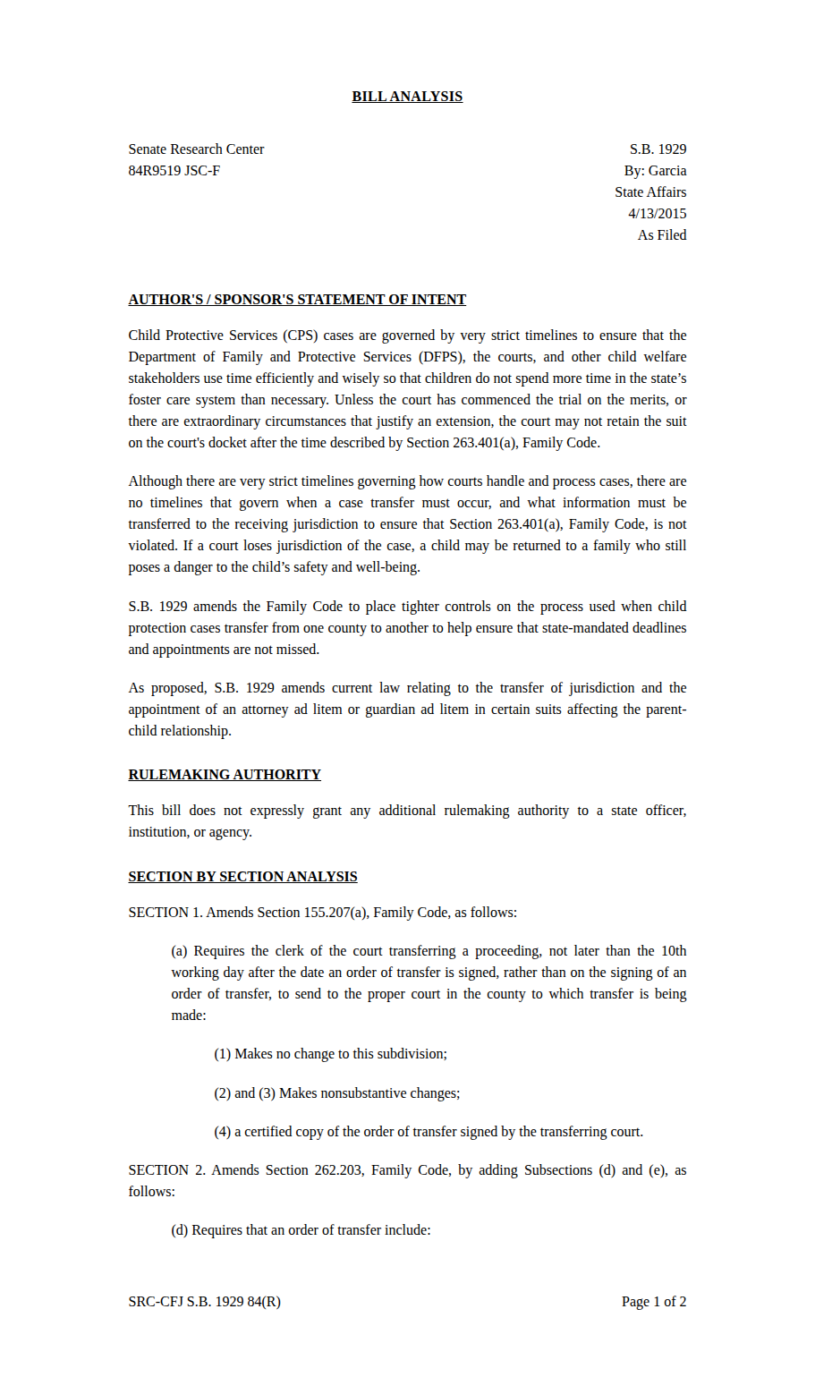BILL ANALYSIS
| Senate Research Center 84R9519 JSC-F | S.B. 1929 By: Garcia State Affairs 4/13/2015 As Filed |
AUTHOR'S / SPONSOR'S STATEMENT OF INTENT
Child Protective Services (CPS) cases are governed by very strict timelines to ensure that the Department of Family and Protective Services (DFPS), the courts, and other child welfare stakeholders use time efficiently and wisely so that children do not spend more time in the state’s foster care system than necessary. Unless the court has commenced the trial on the merits, or there are extraordinary circumstances that justify an extension, the court may not retain the suit on the court's docket after the time described by Section 263.401(a), Family Code.
Although there are very strict timelines governing how courts handle and process cases, there are no timelines that govern when a case transfer must occur, and what information must be transferred to the receiving jurisdiction to ensure that Section 263.401(a), Family Code, is not violated. If a court loses jurisdiction of the case, a child may be returned to a family who still poses a danger to the child’s safety and well-being.
S.B. 1929 amends the Family Code to place tighter controls on the process used when child protection cases transfer from one county to another to help ensure that state-mandated deadlines and appointments are not missed.
As proposed, S.B. 1929 amends current law relating to the transfer of jurisdiction and the appointment of an attorney ad litem or guardian ad litem in certain suits affecting the parent-child relationship.
RULEMAKING AUTHORITY
This bill does not expressly grant any additional rulemaking authority to a state officer, institution, or agency.
SECTION BY SECTION ANALYSIS
SECTION 1. Amends Section 155.207(a), Family Code, as follows:
(a) Requires the clerk of the court transferring a proceeding, not later than the 10th working day after the date an order of transfer is signed, rather than on the signing of an order of transfer, to send to the proper court in the county to which transfer is being made:
(1) Makes no change to this subdivision;
(2) and (3) Makes nonsubstantive changes;
(4) a certified copy of the order of transfer signed by the transferring court.
SECTION 2. Amends Section 262.203, Family Code, by adding Subsections (d) and (e), as follows:
(d) Requires that an order of transfer include:
SRC-CFJ S.B. 1929 84(R)
Page 1 of 2